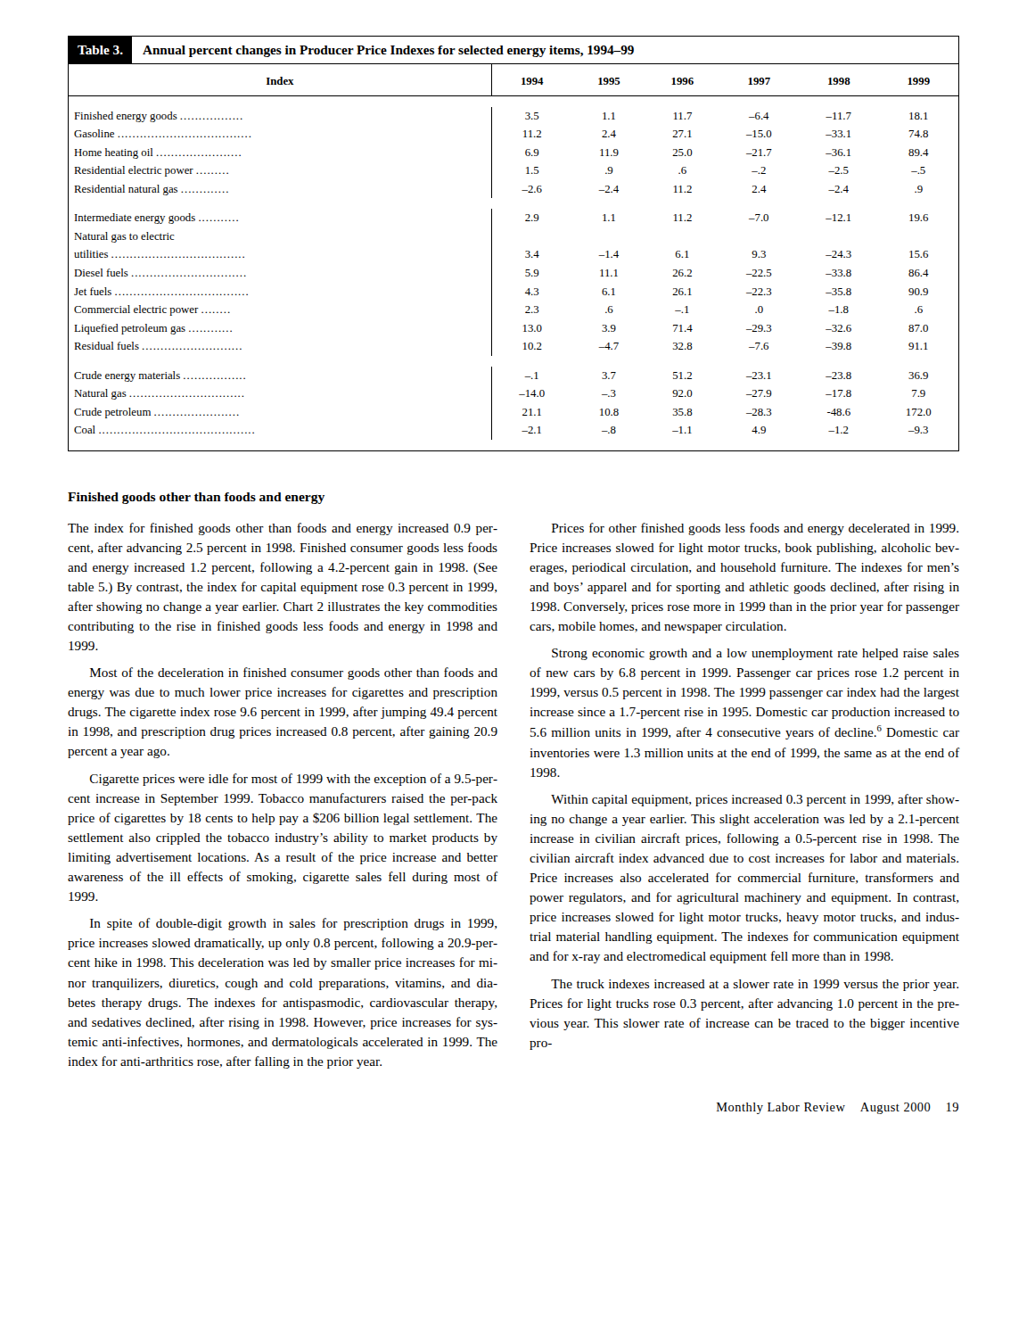Table 3.
Annual percent changes in Producer Price Indexes for selected energy items, 1994–99
| Index | 1994 | 1995 | 1996 | 1997 | 1998 | 1999 |
| --- | --- | --- | --- | --- | --- | --- |
| Finished energy goods ................. | 3.5 | 1.1 | 11.7 | –6.4 | –11.7 | 18.1 |
| Gasoline .................................... | 11.2 | 2.4 | 27.1 | –15.0 | –33.1 | 74.8 |
| Home heating oil ....................... | 6.9 | 11.9 | 25.0 | –21.7 | –36.1 | 89.4 |
| Residential electric power ......... | 1.5 | .9 | .6 | –.2 | –2.5 | –.5 |
| Residential natural gas ............. | –2.6 | –2.4 | 11.2 | 2.4 | –2.4 | .9 |
| Intermediate energy goods ........... | 2.9 | 1.1 | 11.2 | –7.0 | –12.1 | 19.6 |
| Natural gas to electric | | | | | | |
| utilities .................................... | 3.4 | –1.4 | 6.1 | 9.3 | –24.3 | 15.6 |
| Diesel fuels ............................... | 5.9 | 11.1 | 26.2 | –22.5 | –33.8 | 86.4 |
| Jet fuels .................................... | 4.3 | 6.1 | 26.1 | –22.3 | –35.8 | 90.9 |
| Commercial electric power ........ | 2.3 | .6 | –.1 | .0 | –1.8 | .6 |
| Liquefied petroleum gas ............ | 13.0 | 3.9 | 71.4 | –29.3 | –32.6 | 87.0 |
| Residual fuels ........................... | 10.2 | –4.7 | 32.8 | –7.6 | –39.8 | 91.1 |
| Crude energy materials ................. | –.1 | 3.7 | 51.2 | –23.1 | –23.8 | 36.9 |
| Natural gas ............................... | –14.0 | –.3 | 92.0 | –27.9 | –17.8 | 7.9 |
| Crude petroleum ....................... | 21.1 | 10.8 | 35.8 | –28.3 | -48.6 | 172.0 |
| Coal .......................................... | –2.1 | –.8 | –1.1 | 4.9 | –1.2 | –9.3 |
Finished goods other than foods and energy
The index for finished goods other than foods and energy increased 0.9 percent, after advancing 2.5 percent in 1998. Finished consumer goods less foods and energy increased 1.2 percent, following a 4.2-percent gain in 1998. (See table 5.) By contrast, the index for capital equipment rose 0.3 percent in 1999, after showing no change a year earlier. Chart 2 illustrates the key commodities contributing to the rise in finished goods less foods and energy in 1998 and 1999.
Most of the deceleration in finished consumer goods other than foods and energy was due to much lower price increases for cigarettes and prescription drugs. The cigarette index rose 9.6 percent in 1999, after jumping 49.4 percent in 1998, and prescription drug prices increased 0.8 percent, after gaining 20.9 percent a year ago.
Cigarette prices were idle for most of 1999 with the exception of a 9.5-percent increase in September 1999. Tobacco manufacturers raised the per-pack price of cigarettes by 18 cents to help pay a $206 billion legal settlement. The settlement also crippled the tobacco industry’s ability to market products by limiting advertisement locations. As a result of the price increase and better awareness of the ill effects of smoking, cigarette sales fell during most of 1999.
In spite of double-digit growth in sales for prescription drugs in 1999, price increases slowed dramatically, up only 0.8 percent, following a 20.9-percent hike in 1998. This deceleration was led by smaller price increases for minor tranquilizers, diuretics, cough and cold preparations, vitamins, and diabetes therapy drugs. The indexes for antispasmodic, cardiovascular therapy, and sedatives declined, after rising in 1998. However, price increases for systemic anti-infectives, hormones, and dermatologicals accelerated in 1999. The index for anti-arthritics rose, after falling in the prior year.
Prices for other finished goods less foods and energy decelerated in 1999. Price increases slowed for light motor trucks, book publishing, alcoholic beverages, periodical circulation, and household furniture. The indexes for men’s and boys’ apparel and for sporting and athletic goods declined, after rising in 1998. Conversely, prices rose more in 1999 than in the prior year for passenger cars, mobile homes, and newspaper circulation.
Strong economic growth and a low unemployment rate helped raise sales of new cars by 6.8 percent in 1999. Passenger car prices rose 1.2 percent in 1999, versus 0.5 percent in 1998. The 1999 passenger car index had the largest increase since a 1.7-percent rise in 1995. Domestic car production increased to 5.6 million units in 1999, after 4 consecutive years of decline.6 Domestic car inventories were 1.3 million units at the end of 1999, the same as at the end of 1998.
Within capital equipment, prices increased 0.3 percent in 1999, after showing no change a year earlier. This slight acceleration was led by a 2.1-percent increase in civilian aircraft prices, following a 0.5-percent rise in 1998. The civilian aircraft index advanced due to cost increases for labor and materials. Price increases also accelerated for commercial furniture, transformers and power regulators, and for agricultural machinery and equipment. In contrast, price increases slowed for light motor trucks, heavy motor trucks, and industrial material handling equipment. The indexes for communication equipment and for x-ray and electromedical equipment fell more than in 1998.
The truck indexes increased at a slower rate in 1999 versus the prior year. Prices for light trucks rose 0.3 percent, after advancing 1.0 percent in the previous year. This slower rate of increase can be traced to the bigger incentive pro-
Monthly Labor Review August 2000 19